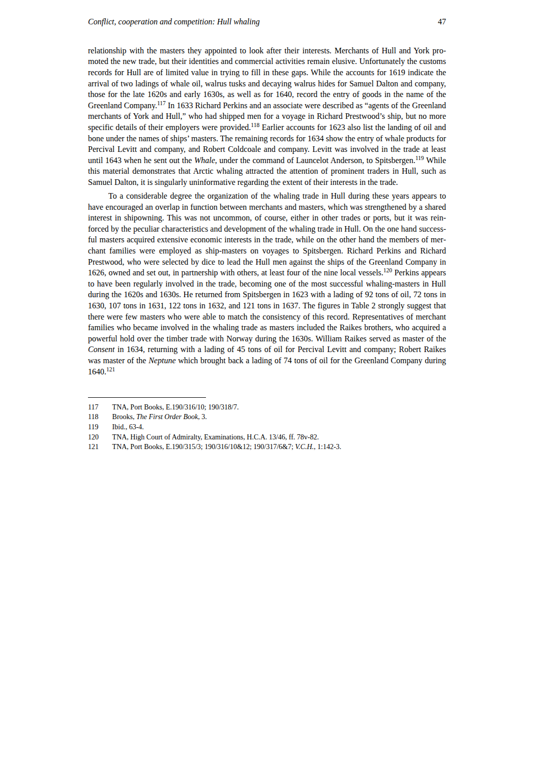Conflict, cooperation and competition: Hull whaling 47
relationship with the masters they appointed to look after their interests. Merchants of Hull and York promoted the new trade, but their identities and commercial activities remain elusive. Unfortunately the customs records for Hull are of limited value in trying to fill in these gaps. While the accounts for 1619 indicate the arrival of two ladings of whale oil, walrus tusks and decaying walrus hides for Samuel Dalton and company, those for the late 1620s and early 1630s, as well as for 1640, record the entry of goods in the name of the Greenland Company.117 In 1633 Richard Perkins and an associate were described as “agents of the Greenland merchants of York and Hull,” who had shipped men for a voyage in Richard Prestwood’s ship, but no more specific details of their employers were provided.118 Earlier accounts for 1623 also list the landing of oil and bone under the names of ships’ masters. The remaining records for 1634 show the entry of whale products for Percival Levitt and company, and Robert Coldcoale and company. Levitt was involved in the trade at least until 1643 when he sent out the Whale, under the command of Launcelot Anderson, to Spitsbergen.119 While this material demonstrates that Arctic whaling attracted the attention of prominent traders in Hull, such as Samuel Dalton, it is singularly uninformative regarding the extent of their interests in the trade.
To a considerable degree the organization of the whaling trade in Hull during these years appears to have encouraged an overlap in function between merchants and masters, which was strengthened by a shared interest in shipowning. This was not uncommon, of course, either in other trades or ports, but it was reinforced by the peculiar characteristics and development of the whaling trade in Hull. On the one hand successful masters acquired extensive economic interests in the trade, while on the other hand the members of merchant families were employed as ship-masters on voyages to Spitsbergen. Richard Perkins and Richard Prestwood, who were selected by dice to lead the Hull men against the ships of the Greenland Company in 1626, owned and set out, in partnership with others, at least four of the nine local vessels.120 Perkins appears to have been regularly involved in the trade, becoming one of the most successful whaling-masters in Hull during the 1620s and 1630s. He returned from Spitsbergen in 1623 with a lading of 92 tons of oil, 72 tons in 1630, 107 tons in 1631, 122 tons in 1632, and 121 tons in 1637. The figures in Table 2 strongly suggest that there were few masters who were able to match the consistency of this record. Representatives of merchant families who became involved in the whaling trade as masters included the Raikes brothers, who acquired a powerful hold over the timber trade with Norway during the 1630s. William Raikes served as master of the Consent in 1634, returning with a lading of 45 tons of oil for Percival Levitt and company; Robert Raikes was master of the Neptune which brought back a lading of 74 tons of oil for the Greenland Company during 1640.121
117 TNA, Port Books, E.190/316/10; 190/318/7.
118 Brooks, The First Order Book, 3.
119 Ibid., 63-4.
120 TNA, High Court of Admiralty, Examinations, H.C.A. 13/46, ff. 78v-82.
121 TNA, Port Books, E.190/315/3; 190/316/10&12; 190/317/6&7; V.C.H., 1:142-3.